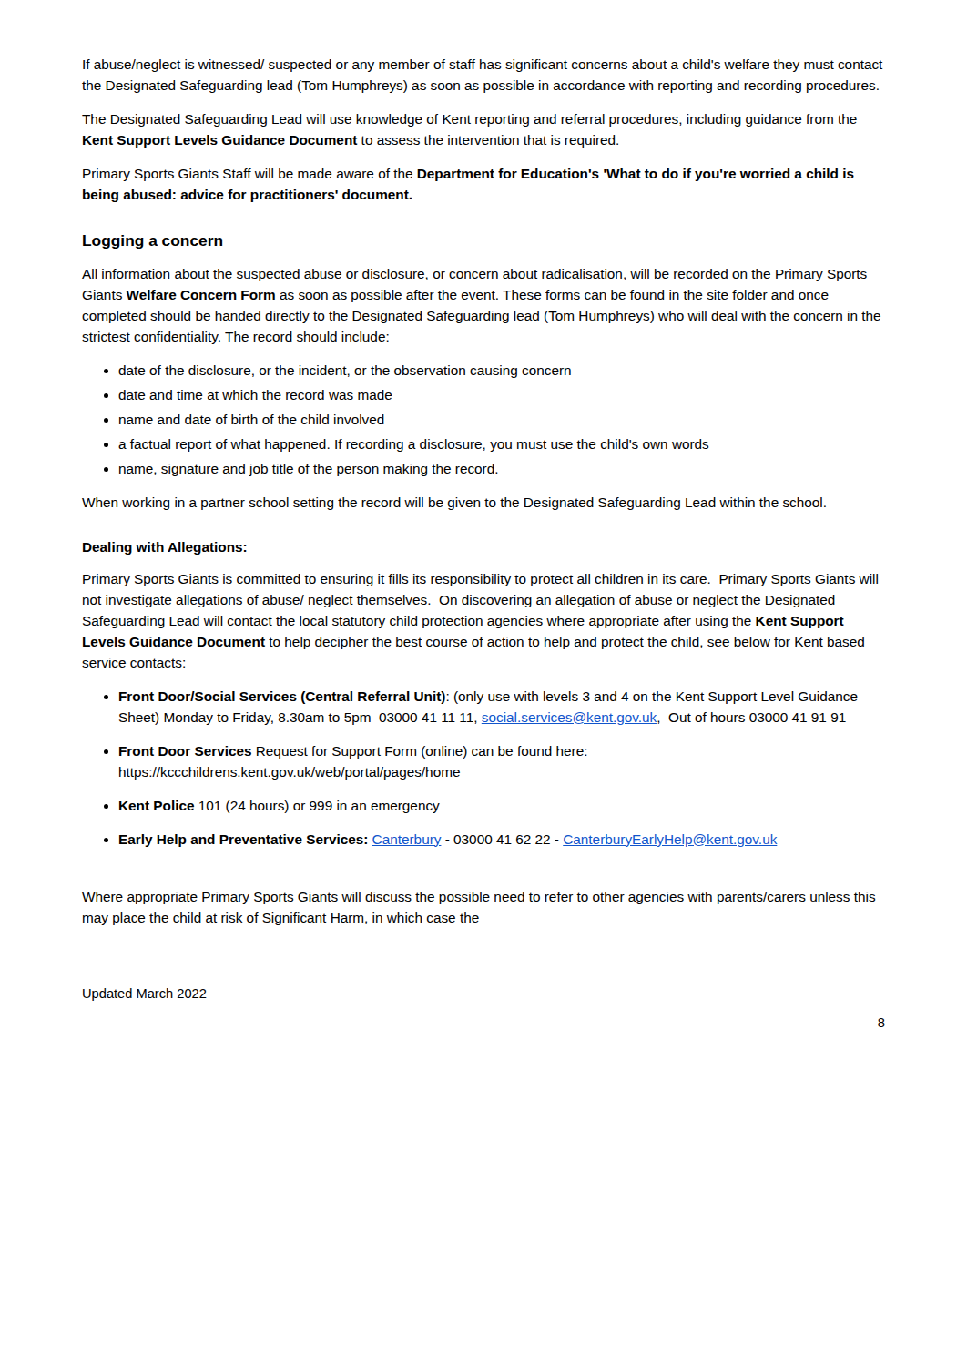If abuse/neglect is witnessed/ suspected or any member of staff has significant concerns about a child's welfare they must contact the Designated Safeguarding lead (Tom Humphreys) as soon as possible in accordance with reporting and recording procedures.
The Designated Safeguarding Lead will use knowledge of Kent reporting and referral procedures, including guidance from the Kent Support Levels Guidance Document to assess the intervention that is required.
Primary Sports Giants Staff will be made aware of the Department for Education's 'What to do if you're worried a child is being abused: advice for practitioners' document.
Logging a concern
All information about the suspected abuse or disclosure, or concern about radicalisation, will be recorded on the Primary Sports Giants Welfare Concern Form as soon as possible after the event. These forms can be found in the site folder and once completed should be handed directly to the Designated Safeguarding lead (Tom Humphreys) who will deal with the concern in the strictest confidentiality. The record should include:
date of the disclosure, or the incident, or the observation causing concern
date and time at which the record was made
name and date of birth of the child involved
a factual report of what happened. If recording a disclosure, you must use the child's own words
name, signature and job title of the person making the record.
When working in a partner school setting the record will be given to the Designated Safeguarding Lead within the school.
Dealing with Allegations:
Primary Sports Giants is committed to ensuring it fills its responsibility to protect all children in its care. Primary Sports Giants will not investigate allegations of abuse/ neglect themselves. On discovering an allegation of abuse or neglect the Designated Safeguarding Lead will contact the local statutory child protection agencies where appropriate after using the Kent Support Levels Guidance Document to help decipher the best course of action to help and protect the child, see below for Kent based service contacts:
Front Door/Social Services (Central Referral Unit): (only use with levels 3 and 4 on the Kent Support Level Guidance Sheet) Monday to Friday, 8.30am to 5pm 03000 41 11 11, social.services@kent.gov.uk, Out of hours 03000 41 91 91
Front Door Services Request for Support Form (online) can be found here: https://kccchildrens.kent.gov.uk/web/portal/pages/home
Kent Police 101 (24 hours) or 999 in an emergency
Early Help and Preventative Services: Canterbury - 03000 41 62 22 - CanterburyEarlyHelp@kent.gov.uk
Where appropriate Primary Sports Giants will discuss the possible need to refer to other agencies with parents/carers unless this may place the child at risk of Significant Harm, in which case the
Updated March 2022
8